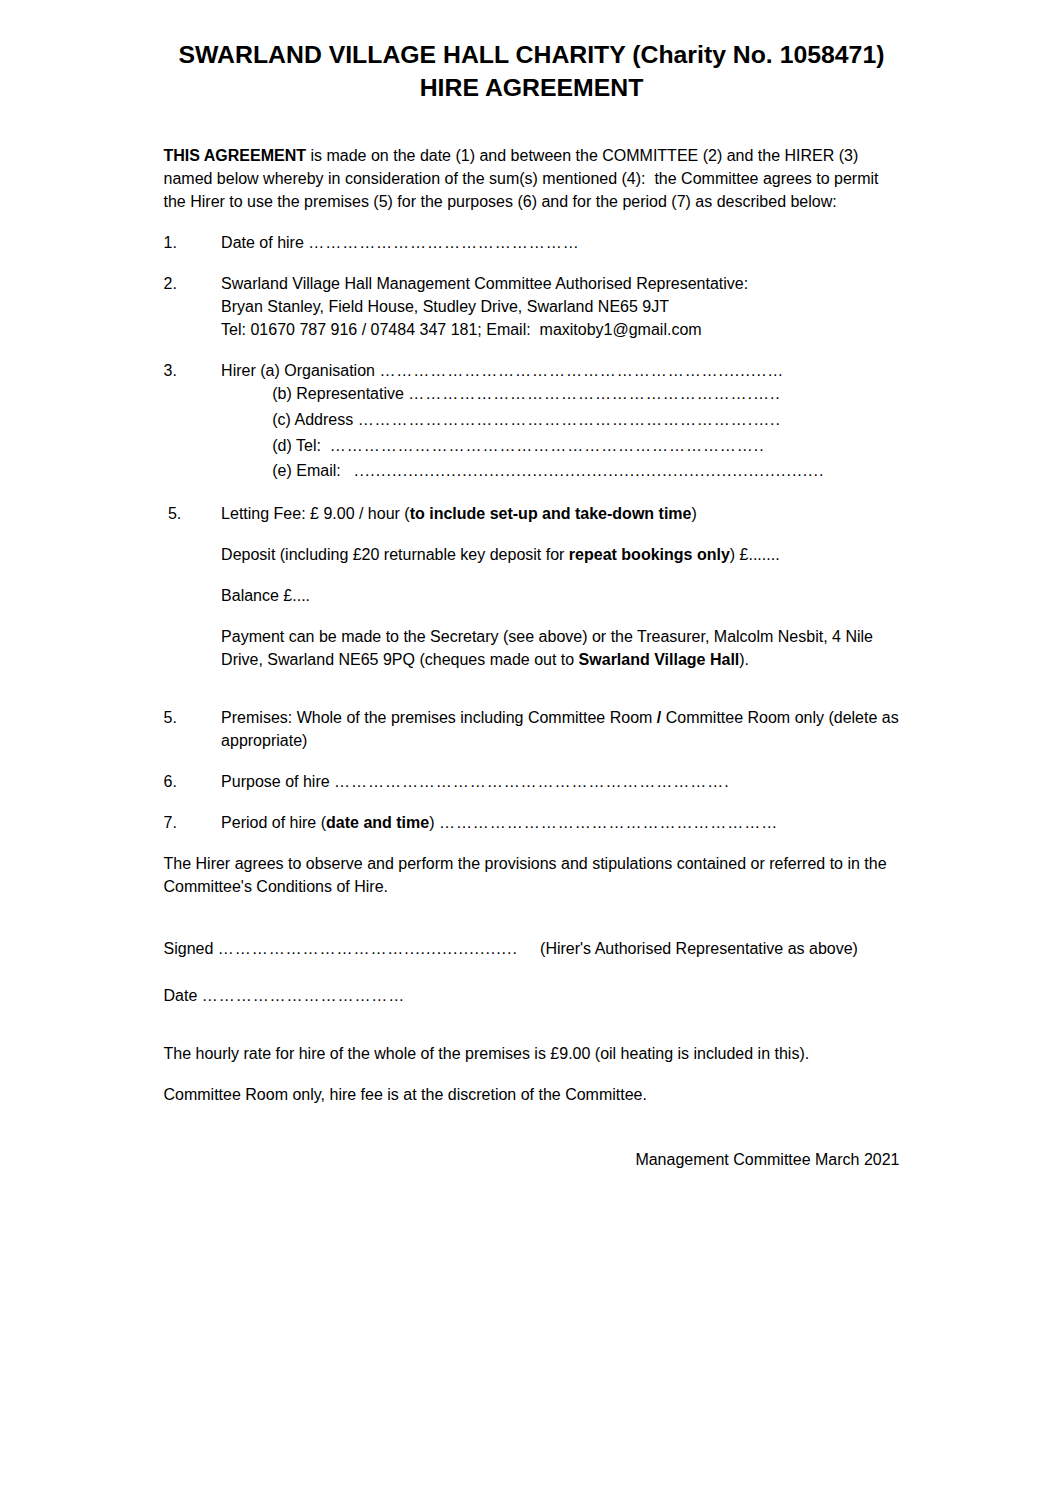SWARLAND VILLAGE HALL CHARITY (Charity No. 1058471)
HIRE AGREEMENT
THIS AGREEMENT is made on the date (1) and between the COMMITTEE (2) and the HIRER (3) named below whereby in consideration of the sum(s) mentioned (4): the Committee agrees to permit the Hirer to use the premises (5) for the purposes (6) and for the period (7) as described below:
1. Date of hire …………………………………………
2. Swarland Village Hall Management Committee Authorised Representative:
Bryan Stanley, Field House, Studley Drive, Swarland NE65 9JT
Tel: 01670 787 916 / 07484 347 181; Email: maxitoby1@gmail.com
3. Hirer (a) Organisation …………………………………………………….........…
(b) Representative …………………………………………………….…..
(c) Address …………………………………………………………….…..
(d) Tel: …………………………………………………………………..
(e) Email: .......................................................................................
5.
Letting Fee: £ 9.00 / hour (to include set-up and take-down time)
Deposit (including £20 returnable key deposit for repeat bookings only) £.......
Balance £....
Payment can be made to the Secretary (see above) or the Treasurer, Malcolm Nesbit, 4 Nile Drive, Swarland NE65 9PQ (cheques made out to Swarland Village Hall).
5. Premises: Whole of the premises including Committee Room / Committee Room only (delete as appropriate)
6. Purpose of hire …………………………………………………………….
7. Period of hire (date and time) ……………………………………………………
The Hirer agrees to observe and perform the provisions and stipulations contained or referred to in the Committee's Conditions of Hire.
Signed ……………………………..................... (Hirer's Authorised Representative as above)
Date ………………………………
The hourly rate for hire of the whole of the premises is £9.00 (oil heating is included in this).
Committee Room only, hire fee is at the discretion of the Committee.
Management Committee March 2021